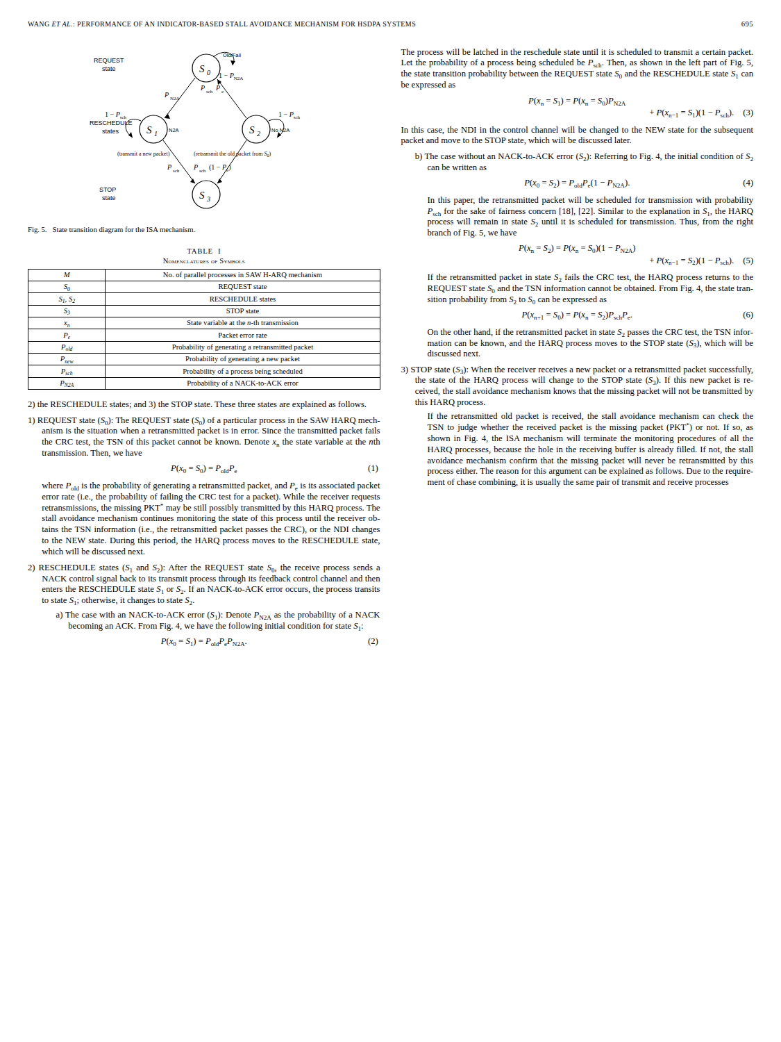WANG et al.: PERFORMANCE OF AN INDICATOR-BASED STALL AVOIDANCE MECHANISM FOR HSDPA SYSTEMS
695
REQUEST state RESCHEDULE states STOP state S 0 Old/Fail 1 − PN2A S 1 S 2 S 3 P N2A P sch P e 1 − Psch N2A 1 − Psch No N2A P sch P sch (1 − Pe) (transmit a new packet) (retransmit the old packet from S0)
Fig. 5. State transition diagram for the ISA mechanism.
TABLE I
Nomenclatures of Symbols
| M | No. of parallel processes in SAW H-ARQ mechanism |
| S 0 | REQUEST state |
| S 1 , S 2 | RESCHEDULE states |
| S 3 | STOP state |
| x n | State variable at the n -th transmission |
| P e | Packet error rate |
| P old | Probability of generating a retransmitted packet |
| P new | Probability of generating a new packet |
| P sch | Probability of a process being scheduled |
| P N2A | Probability of a NACK-to-ACK error |
2) the RESCHEDULE states; and 3) the STOP state. These three states are explained as follows.
1) REQUEST state (S 0): The REQUEST state (S 0) of a particular process in the SAW HARQ mechanism is the situation when a retransmitted packet is in error. Since the transmitted packet fails the CRC test, the TSN of this packet cannot be known. Denote xn the state variable at the nth transmission. Then, we have
P(x 0 = S 0) = Pold Pe(1)
where Pold is the probability of generating a retransmitted packet, and Pe is its associated packet error rate (i.e., the probability of failing the CRC test for a packet). While the receiver requests retransmissions, the missing PKT* may be still possibly transmitted by this HARQ process. The stall avoidance mechanism continues monitoring the state of this process until the receiver obtains the TSN information (i.e., the retransmitted packet passes the CRC), or the NDI changes to the NEW state. During this period, the HARQ process moves to the RESCHEDULE state, which will be discussed next.
2) RESCHEDULE states (S 1 and S 2): After the REQUEST state S 0, the receive process sends a NACK control signal back to its transmit process through its feedback control channel and then enters the RESCHEDULE state S 1 or S 2. If an NACK-to-ACK error occurs, the process transits to state S 1; otherwise, it changes to state S 2.
a) The case with an NACK-to-ACK error (S 1): Denote PN2A as the probability of a NACK becoming an ACK. From Fig. 4, we have the following initial condition for state S 1:
P(x 0 = S 1) = Pold PePN2A.(2)
The process will be latched in the reschedule state until it is scheduled to transmit a certain packet. Let the probability of a process being scheduled be Psch. Then, as shown in the left part of Fig. 5, the state transition probability between the REQUEST state S 0 and the RESCHEDULE state S 1 can be expressed as
P(xn = S 1) = P(xn = S 0)PN2A
+ P(xn−1 = S 1)(1 − Psch).
(3)
In this case, the NDI in the control channel will be changed to the NEW state for the subsequent packet and move to the STOP state, which will be discussed later.
b) The case without an NACK-to-ACK error (S 2): Referring to Fig. 4, the initial condition of S 2 can be written as
P(x 0 = S 2) = Pold Pe(1 − PN2A).(4)
In this paper, the retransmitted packet will be scheduled for transmission with probability Psch for the sake of fairness concern [18], [22]. Similar to the explanation in S 1, the HARQ process will remain in state S 2 until it is scheduled for transmission. Thus, from the right branch of Fig. 5, we have
P(xn = S 2) = P(xn = S 0)(1 − PN2A)
+ P(xn−1 = S 2)(1 − Psch).
(5)
If the retransmitted packet in state S 2 fails the CRC test, the HARQ process returns to the REQUEST state S 0 and the TSN information cannot be obtained. From Fig. 4, the state transition probability from S 2 to S 0 can be expressed as
P(xn+1 = S 0) = P(xn = S 2)Psch Pe.(6)
On the other hand, if the retransmitted packet in state S 2 passes the CRC test, the TSN information can be known, and the HARQ process moves to the STOP state (S 3), which will be discussed next.
3) STOP state (S 3): When the receiver receives a new packet or a retransmitted packet successfully, the state of the HARQ process will change to the STOP state (S 3). If this new packet is received, the stall avoidance mechanism knows that the missing packet will not be transmitted by this HARQ process.
If the retransmitted old packet is received, the stall avoidance mechanism can check the TSN to judge whether the received packet is the missing packet (PKT*) or not. If so, as shown in Fig. 4, the ISA mechanism will terminate the monitoring procedures of all the HARQ processes, because the hole in the receiving buffer is already filled. If not, the stall avoidance mechanism confirm that the missing packet will never be retransmitted by this process either. The reason for this argument can be explained as follows. Due to the requirement of chase combining, it is usually the same pair of transmit and receive processes